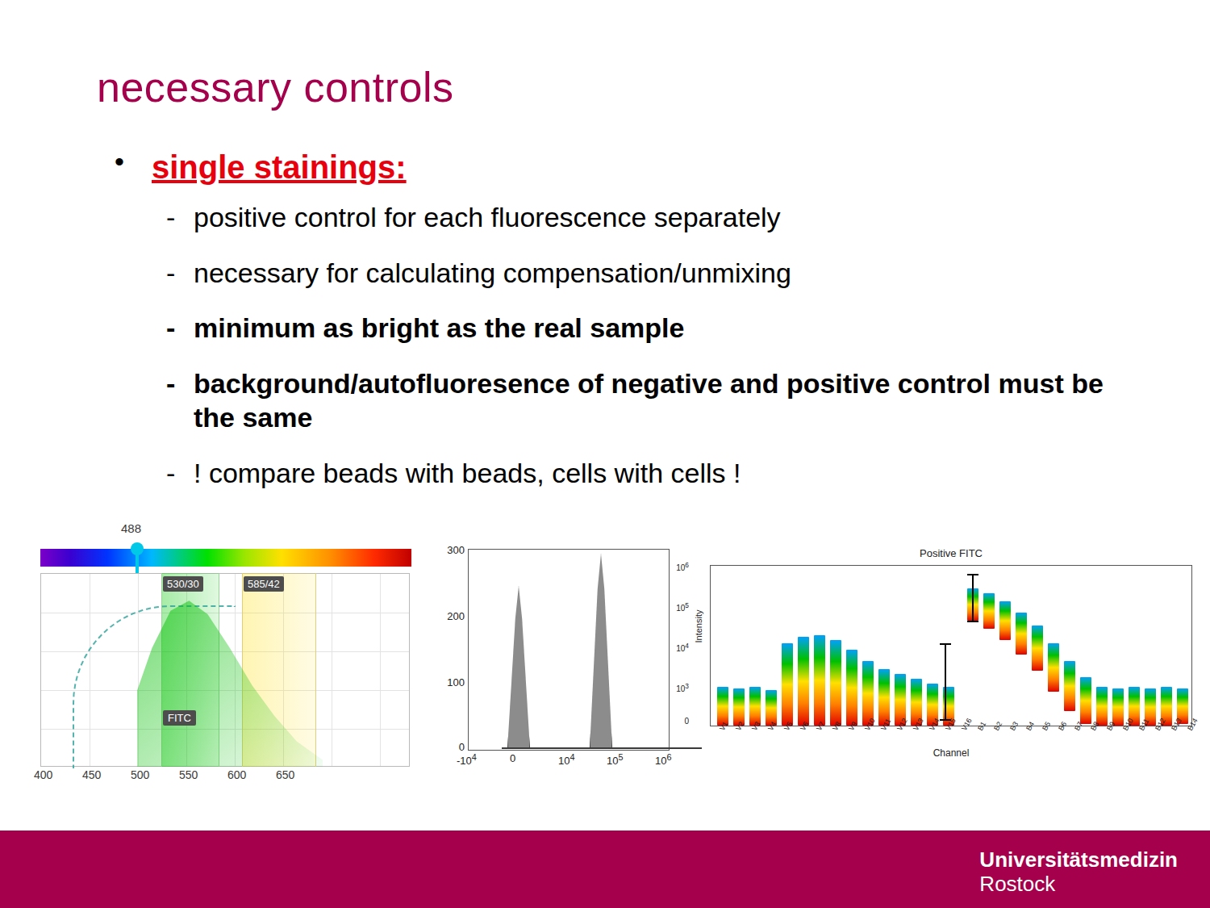necessary controls
single stainings:
positive control for each fluorescence separately
necessary for calculating compensation/unmixing
minimum as bright as the real sample
background/autofluoresence of negative and positive control must be the same
! compare beads with beads, cells with cells !
488
530/30
585/42
FITC
400 450 500 550 600 650
300 200 100 0
-104 0 104 105 106
Positive FITC
Intensity
106 105 104 103 0
V1 V2 V3 V4 V5 V6 V7 V8 V9 V10 V11 V12 V13 V14 V15 V16 B1 B2 B3 B4 B5 B6 B7 B8 B9 B10 B11 B12 B13 B14
Channel
Universitätsmedizin
Rostock